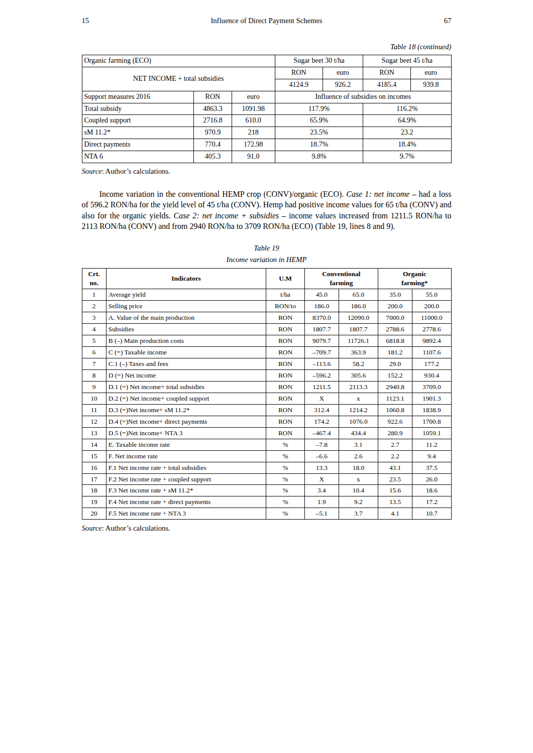15 Influence of Direct Payment Schemes 67
Table 18 (continued)
| Organic farming (ECO) | Sugar beet 30 t/ha | Sugar beet 45 t/ha |
| NET INCOME + total subsidies | RON | euro | RON | euro |
| 4124.9 | 926.2 | 4185.4 | 939.8 |
| Support measures 2016 | RON | euro | Influence of subsidies on incomes |
| Total subsidy | 4863.3 | 1091.98 | 117.9% | 116.2% |
| Coupled support | 2716.8 | 610.0 | 65.9% | 64.9% |
| sM 11.2* | 970.9 | 218 | 23.5% | 23.2 |
| Direct payments | 770.4 | 172.98 | 18.7% | 18.4% |
| NTA 6 | 405.3 | 91.0 | 9.8% | 9.7% |
Source: Author’s calculations.
Income variation in the conventional HEMP crop (CONV)/organic (ECO). Case 1: net income – had a loss of 596.2 RON/ha for the yield level of 45 t/ha (CONV). Hemp had positive income values for 65 t/ha (CONV) and also for the organic yields. Case 2: net income + subsidies – income values increased from 1211.5 RON/ha to 2113 RON/ha (CONV) and from 2940 RON/ha to 3709 RON/ha (ECO) (Table 19, lines 8 and 9).
Table 19
Income variation in HEMP
| Crt. no. | Indicators | U.M | Conventional farming | Organic farming* |
| --- | --- | --- | --- | --- |
| 1 | Average yield | t/ha | 45.0 | 65.0 | 35.0 | 55.0 |
| 2 | Selling price | RON/to | 186.0 | 186.0 | 200.0 | 200.0 |
| 3 | A. Value of the main production | RON | 8370.0 | 12090.0 | 7000.0 | 11000.0 |
| 4 | Subsidies | RON | 1807.7 | 1807.7 | 2788.6 | 2778.6 |
| 5 | B (–) Main production costs | RON | 9079.7 | 11726.1 | 6818.8 | 9892.4 |
| 6 | C (=) Taxable income | RON | –709.7 | 363.9 | 181.2 | 1107.6 |
| 7 | C.1 (–) Taxes and fees | RON | –113.6 | 58.2 | 29.0 | 177.2 |
| 8 | D (=) Net income | RON | –596.2 | 305.6 | 152.2 | 930.4 |
| 9 | D.1 (=) Net income+ total subsidies | RON | 1211.5 | 2113.3 | 2940.8 | 3709.0 |
| 10 | D.2 (=) Net income+ coupled support | RON | X | x | 1123.1 | 1901.3 |
| 11 | D.3 (=)Net income+ sM 11.2* | RON | 312.4 | 1214.2 | 1060.8 | 1838.9 |
| 12 | D.4 (=)Net income+ direct payments | RON | 174.2 | 1076.0 | 922.6 | 1700.8 |
| 13 | D.5 (=)Net income+ NTA 3 | RON | –467.4 | 434.4 | 280.9 | 1059.1 |
| 14 | E. Taxable income rate | % | –7.8 | 3.1 | 2.7 | 11.2 |
| 15 | F. Net income rate | % | –6.6 | 2.6 | 2.2 | 9.4 |
| 16 | F.1 Net income rate + total subsidies | % | 13.3 | 18.0 | 43.1 | 37.5 |
| 17 | F.2 Net income rate + coupled support | % | X | x | 23.5 | 26.0 |
| 18 | F.3 Net income rate + sM 11.2* | % | 3.4 | 10.4 | 15.6 | 18.6 |
| 19 | F.4 Net income rate + direct payments | % | 1.9 | 9.2 | 13.5 | 17.2 |
| 20 | F.5 Net income rate + NTA 3 | % | –5.1 | 3.7 | 4.1 | 10.7 |
Source: Author’s calculations.